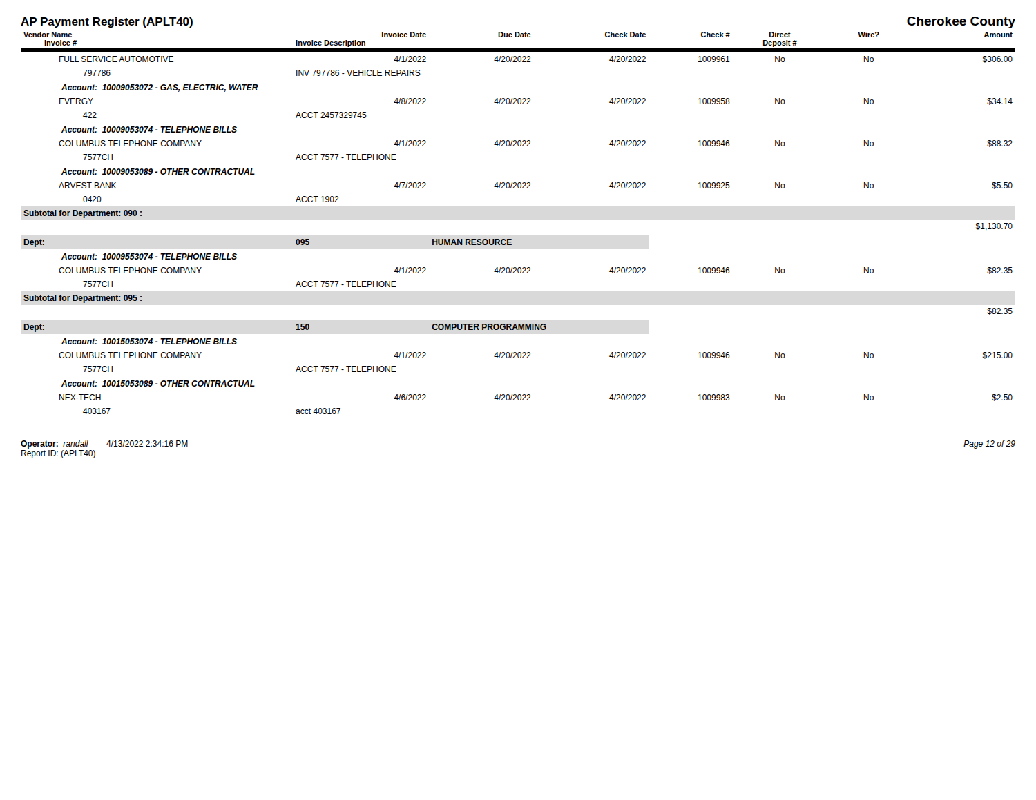AP Payment Register (APLT40)
Cherokee County
| Vendor Name Invoice # | Invoice Date Invoice Description | Due Date | Check Date | Check # | Direct Deposit # | Wire? | Amount |
| --- | --- | --- | --- | --- | --- | --- | --- |
| FULL SERVICE AUTOMOTIVE | 4/1/2022 | 4/20/2022 | 4/20/2022 | 1009961 | No | No | $306.00 |
| 797786 | INV 797786 - VEHICLE REPAIRS |
| Account: 10009053072 - GAS, ELECTRIC, WATER |
| EVERGY | 4/8/2022 | 4/20/2022 | 4/20/2022 | 1009958 | No | No | $34.14 |
| 422 | ACCT 2457329745 |
| Account: 10009053074 - TELEPHONE BILLS |
| COLUMBUS TELEPHONE COMPANY | 4/1/2022 | 4/20/2022 | 4/20/2022 | 1009946 | No | No | $88.32 |
| 7577CH | ACCT 7577 - TELEPHONE |
| Account: 10009053089 - OTHER CONTRACTUAL |
| ARVEST BANK | 4/7/2022 | 4/20/2022 | 4/20/2022 | 1009925 | No | No | $5.50 |
| 0420 | ACCT 1902 |
| Subtotal for Department: 090 : |
| $1,130.70 |
| Dept: | 095 | HUMAN RESOURCE | |
| Account: 10009553074 - TELEPHONE BILLS |
| COLUMBUS TELEPHONE COMPANY | 4/1/2022 | 4/20/2022 | 4/20/2022 | 1009946 | No | No | $82.35 |
| 7577CH | ACCT 7577 - TELEPHONE |
| Subtotal for Department: 095 : |
| $82.35 |
| Dept: | 150 | COMPUTER PROGRAMMING | |
| Account: 10015053074 - TELEPHONE BILLS |
| COLUMBUS TELEPHONE COMPANY | 4/1/2022 | 4/20/2022 | 4/20/2022 | 1009946 | No | No | $215.00 |
| 7577CH | ACCT 7577 - TELEPHONE |
| Account: 10015053089 - OTHER CONTRACTUAL |
| NEX-TECH | 4/6/2022 | 4/20/2022 | 4/20/2022 | 1009983 | No | No | $2.50 |
| 403167 | acct 403167 |
Operator: randall 4/13/2022 2:34:16 PM
Report ID: (APLT40)
Page 12 of 29